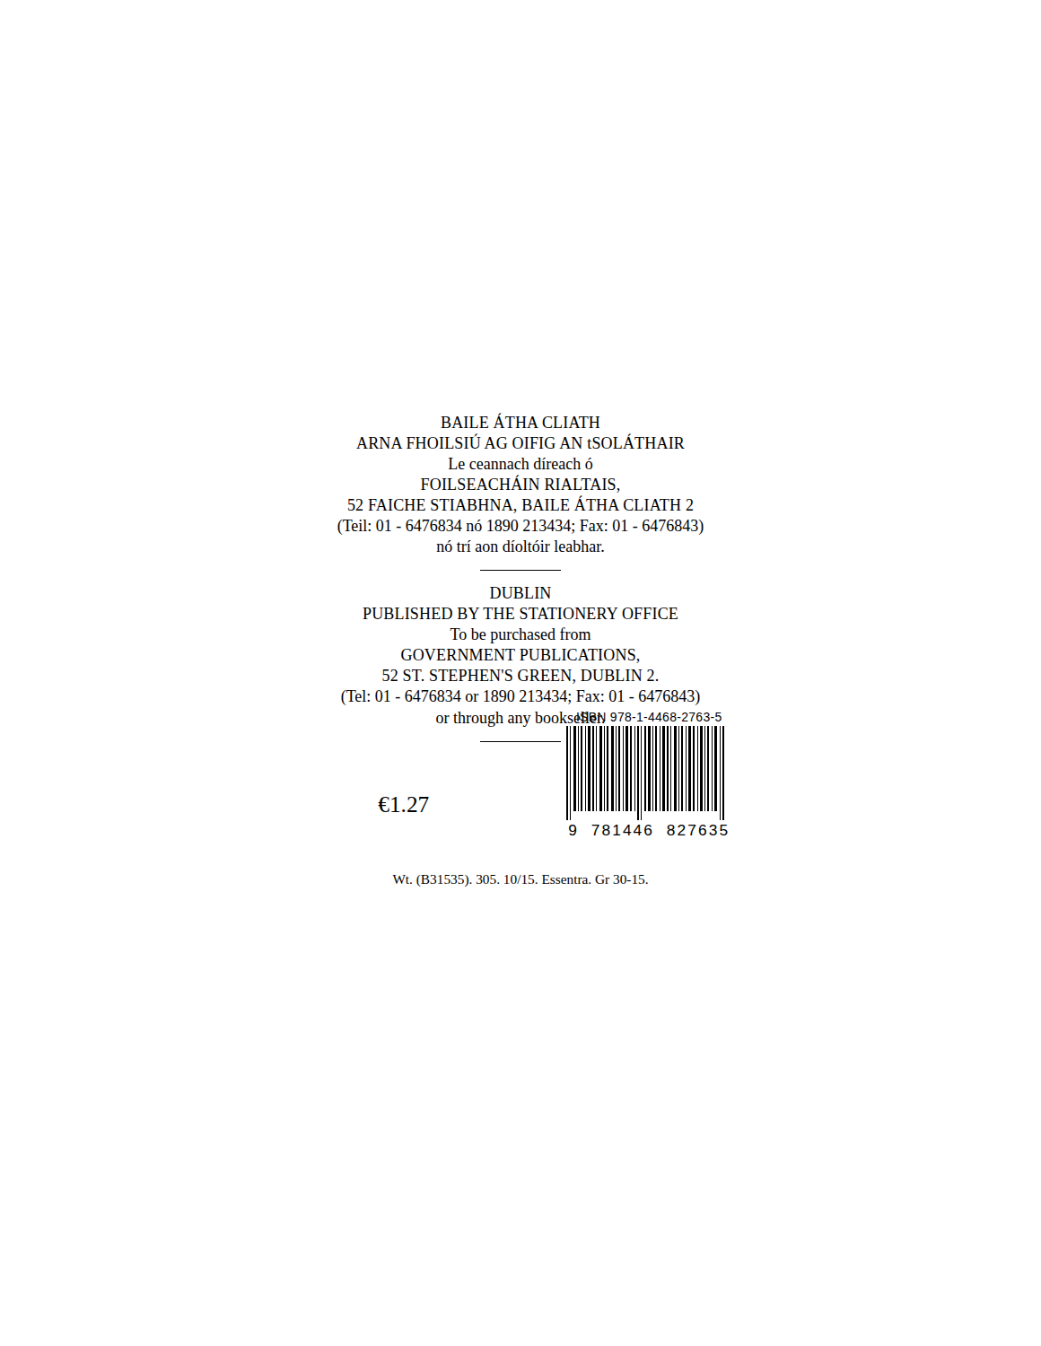BAILE ÁTHA CLIATH
ARNA FHOILSIÚ AG OIFIG AN tSOLÁTHAIR
Le ceannach díreach ó
FOILSEACHÁIN RIALTAIS,
52 FAICHE STIABHNA, BAILE ÁTHA CLIATH 2
(Teil: 01 - 6476834 nó 1890 213434; Fax: 01 - 6476843)
nó trí aon díoltóir leabhar.
DUBLIN
PUBLISHED BY THE STATIONERY OFFICE
To be purchased from
GOVERNMENT PUBLICATIONS,
52 ST. STEPHEN'S GREEN, DUBLIN 2.
(Tel: 01 - 6476834 or 1890 213434; Fax: 01 - 6476843)
or through any bookseller.
€1.27
ISBN 978-1-4468-2763-5
9 781446 827635
Wt. (B31535). 305. 10/15. Essentra. Gr 30-15.